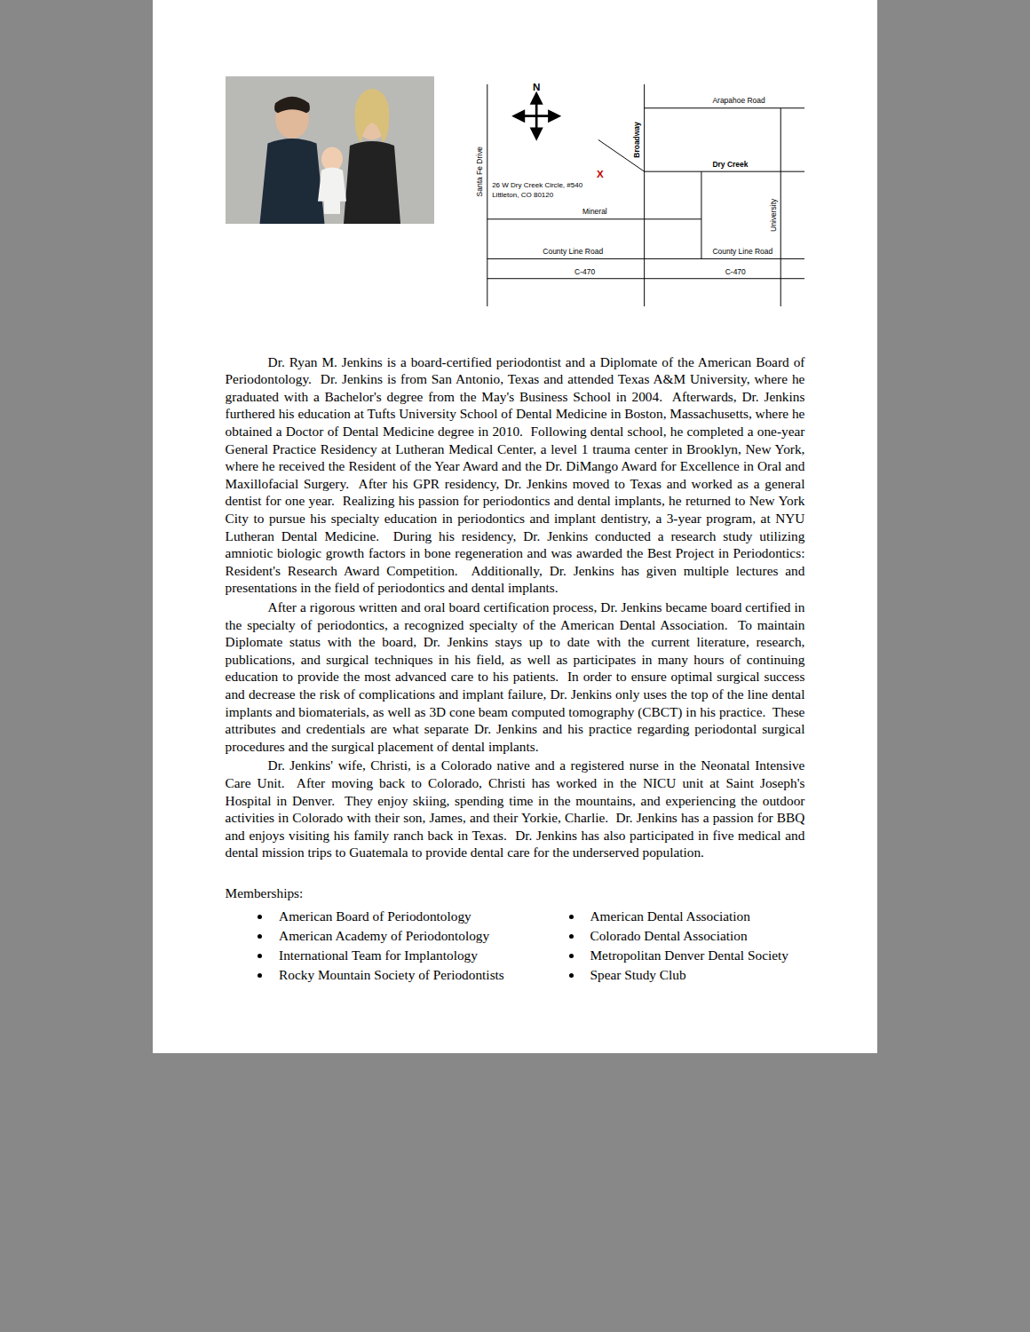N X Santa Fe Drive Broadway University Arapahoe Road Dry Creek Mineral County Line Road County Line Road C-470 C-470 26 W Dry Creek Circle, #540 Littleton, CO 80120
Dr. Ryan M. Jenkins is a board-certified periodontist and a Diplomate of the American Board of Periodontology. Dr. Jenkins is from San Antonio, Texas and attended Texas A&M University, where he graduated with a Bachelor's degree from the May's Business School in 2004. Afterwards, Dr. Jenkins furthered his education at Tufts University School of Dental Medicine in Boston, Massachusetts, where he obtained a Doctor of Dental Medicine degree in 2010. Following dental school, he completed a one-year General Practice Residency at Lutheran Medical Center, a level 1 trauma center in Brooklyn, New York, where he received the Resident of the Year Award and the Dr. DiMango Award for Excellence in Oral and Maxillofacial Surgery. After his GPR residency, Dr. Jenkins moved to Texas and worked as a general dentist for one year. Realizing his passion for periodontics and dental implants, he returned to New York City to pursue his specialty education in periodontics and implant dentistry, a 3-year program, at NYU Lutheran Dental Medicine. During his residency, Dr. Jenkins conducted a research study utilizing amniotic biologic growth factors in bone regeneration and was awarded the Best Project in Periodontics: Resident's Research Award Competition. Additionally, Dr. Jenkins has given multiple lectures and presentations in the field of periodontics and dental implants.
After a rigorous written and oral board certification process, Dr. Jenkins became board certified in the specialty of periodontics, a recognized specialty of the American Dental Association. To maintain Diplomate status with the board, Dr. Jenkins stays up to date with the current literature, research, publications, and surgical techniques in his field, as well as participates in many hours of continuing education to provide the most advanced care to his patients. In order to ensure optimal surgical success and decrease the risk of complications and implant failure, Dr. Jenkins only uses the top of the line dental implants and biomaterials, as well as 3D cone beam computed tomography (CBCT) in his practice. These attributes and credentials are what separate Dr. Jenkins and his practice regarding periodontal surgical procedures and the surgical placement of dental implants.
Dr. Jenkins' wife, Christi, is a Colorado native and a registered nurse in the Neonatal Intensive Care Unit. After moving back to Colorado, Christi has worked in the NICU unit at Saint Joseph's Hospital in Denver. They enjoy skiing, spending time in the mountains, and experiencing the outdoor activities in Colorado with their son, James, and their Yorkie, Charlie. Dr. Jenkins has a passion for BBQ and enjoys visiting his family ranch back in Texas. Dr. Jenkins has also participated in five medical and dental mission trips to Guatemala to provide dental care for the underserved population.
Memberships:
American Board of Periodontology
American Academy of Periodontology
International Team for Implantology
Rocky Mountain Society of Periodontists
American Dental Association
Colorado Dental Association
Metropolitan Denver Dental Society
Spear Study Club